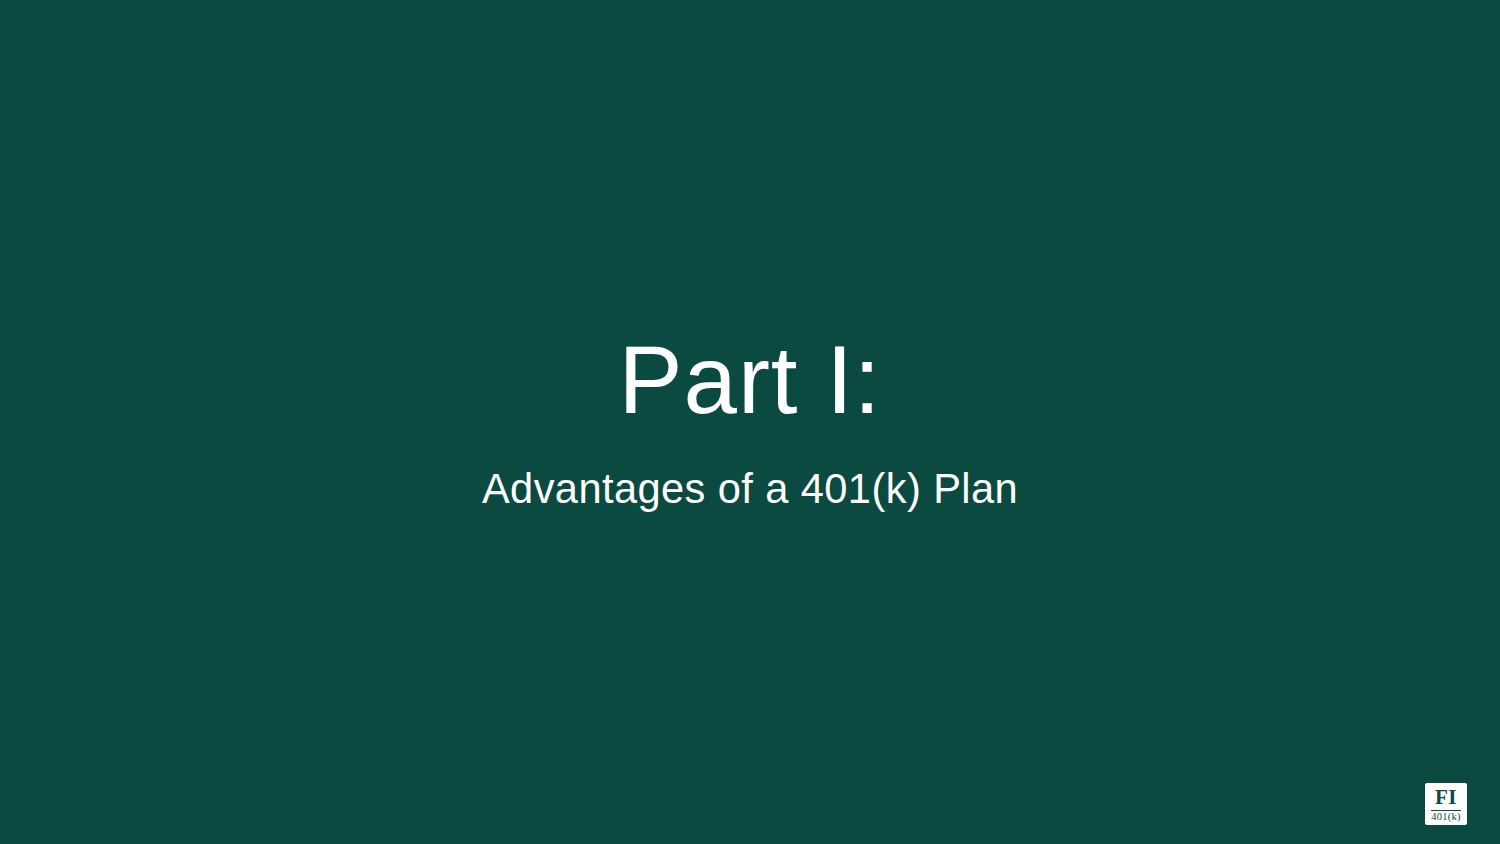Part I:
Advantages of a 401(k) Plan
FI 401(k)